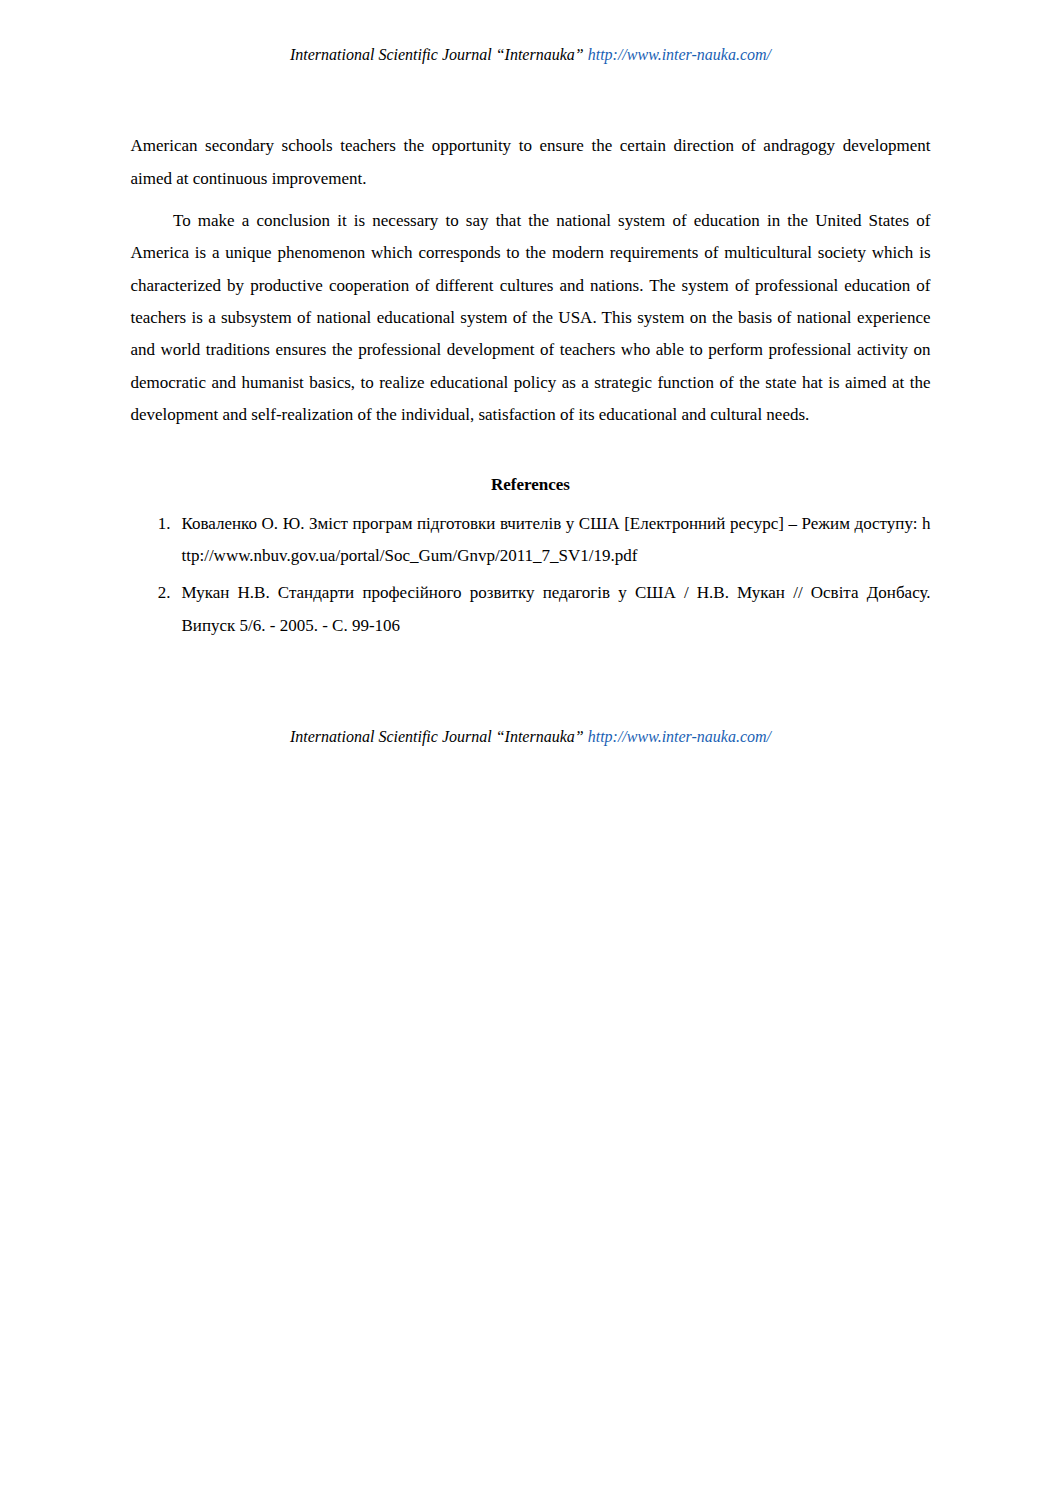International Scientific Journal “Internauka” http://www.inter-nauka.com/
American secondary schools teachers the opportunity to ensure the certain direction of andragogy development aimed at continuous improvement.
To make a conclusion it is necessary to say that the national system of education in the United States of America is a unique phenomenon which corresponds to the modern requirements of multicultural society which is characterized by productive cooperation of different cultures and nations. The system of professional education of teachers is a subsystem of national educational system of the USA. This system on the basis of national experience and world traditions ensures the professional development of teachers who able to perform professional activity on democratic and humanist basics, to realize educational policy as a strategic function of the state hat is aimed at the development and self-realization of the individual, satisfaction of its educational and cultural needs.
References
Коваленко О. Ю. Зміст програм підготовки вчителів у США [Електронний ресурс] – Режим доступу: http://www.nbuv.gov.ua/portal/Soc_Gum/Gnvp/2011_7_SV1/19.pdf
Мукан Н.В. Стандарти професійного розвитку педагогів у США / Н.В. Мукан // Освіта Донбасу. Випуск 5/6. - 2005. - С. 99-106
International Scientific Journal “Internauka” http://www.inter-nauka.com/